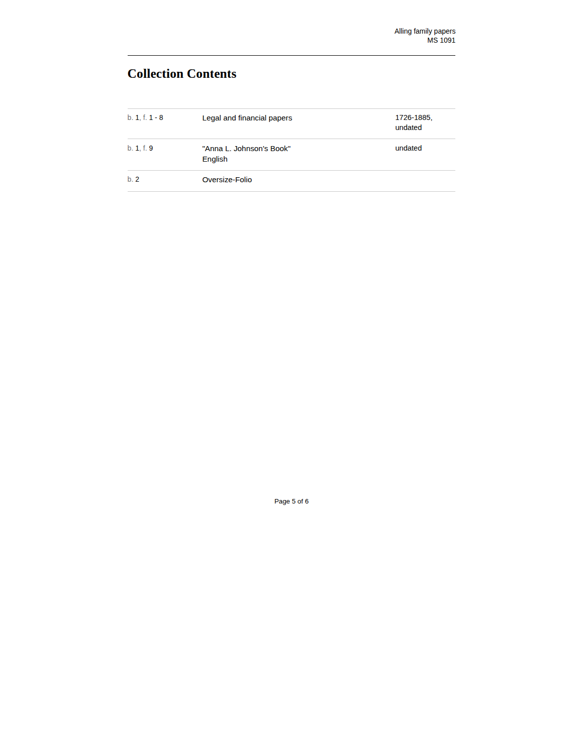Alling family papers
MS 1091
Collection Contents
| b. 1 , f. 1 - 8 | Legal and financial papers | 1726-1885, undated |
| b. 1 , f. 9 | "Anna L. Johnson's Book" English | undated |
| b. 2 | Oversize-Folio | |
Page 5 of 6